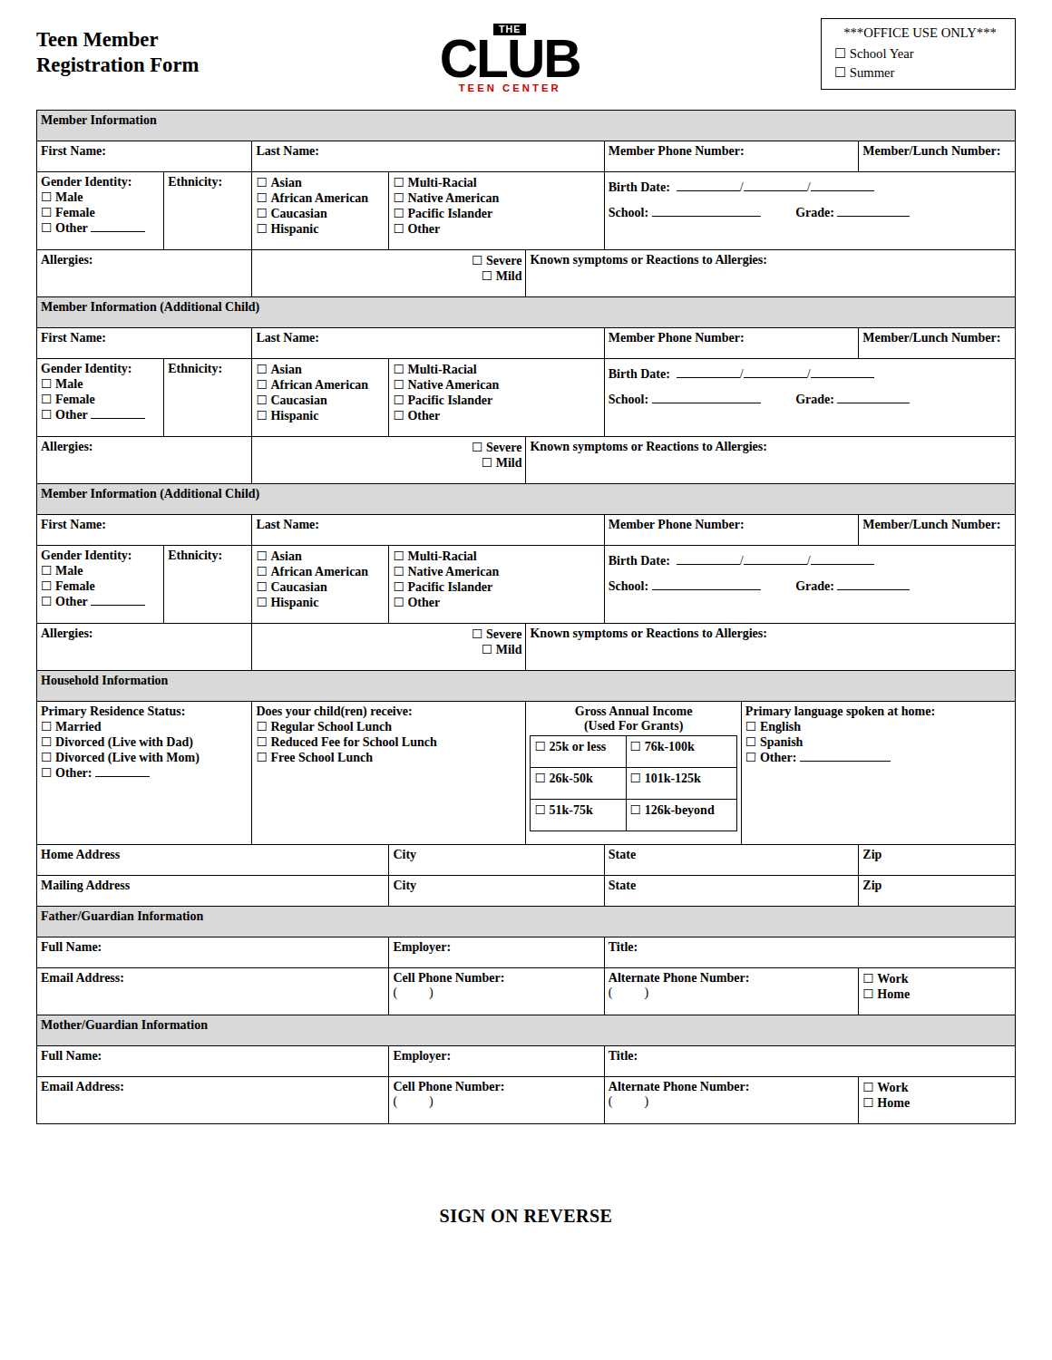Teen Member
Registration Form
THE
CLUB
TEEN CENTER
***OFFICE USE ONLY***
☐ School Year
☐ Summer
| Member Information |
| First Name: | Last Name: | Member Phone Number: | Member/Lunch Number: |
| Gender Identity: ☐ Male ☐ Female ☐ Other | Ethnicity: | ☐ Asian ☐ African American ☐ Caucasian ☐ Hispanic | ☐ Multi-Racial ☐ Native American ☐ Pacific Islander ☐ Other | Birth Date: / / School: Grade: |
| Allergies: | ☐ Severe ☐ Mild | Known symptoms or Reactions to Allergies: |
| Member Information (Additional Child) |
| First Name: | Last Name: | Member Phone Number: | Member/Lunch Number: |
| Gender Identity: ☐ Male ☐ Female ☐ Other | Ethnicity: | ☐ Asian ☐ African American ☐ Caucasian ☐ Hispanic | ☐ Multi-Racial ☐ Native American ☐ Pacific Islander ☐ Other | Birth Date: / / School: Grade: |
| Allergies: | ☐ Severe ☐ Mild | Known symptoms or Reactions to Allergies: |
| Member Information (Additional Child) |
| First Name: | Last Name: | Member Phone Number: | Member/Lunch Number: |
| Gender Identity: ☐ Male ☐ Female ☐ Other | Ethnicity: | ☐ Asian ☐ African American ☐ Caucasian ☐ Hispanic | ☐ Multi-Racial ☐ Native American ☐ Pacific Islander ☐ Other | Birth Date: / / School: Grade: |
| Allergies: | ☐ Severe ☐ Mild | Known symptoms or Reactions to Allergies: |
| Household Information |
| Primary Residence Status: ☐ Married ☐ Divorced (Live with Dad) ☐ Divorced (Live with Mom) ☐ Other: | Does your child(ren) receive: ☐ Regular School Lunch ☐ Reduced Fee for School Lunch ☐ Free School Lunch | Gross Annual Income (Used For Grants) / ☐ 25k or less / ☐ 76k-100k / / ☐ 26k-50k / ☐ 101k-125k / / ☐ 51k-75k / ☐ 126k-beyond / | Primary language spoken at home: ☐ English ☐ Spanish ☐ Other: |
| Home Address | City | State | Zip |
| Mailing Address | City | State | Zip |
| Father/Guardian Information |
| Full Name: | Employer: | Title: |
| Email Address: | Cell Phone Number: ( ) | Alternate Phone Number: ( ) | ☐ Work ☐ Home |
| Mother/Guardian Information |
| Full Name: | Employer: | Title: |
| Email Address: | Cell Phone Number: ( ) | Alternate Phone Number: ( ) | ☐ Work ☐ Home |
SIGN ON REVERSE